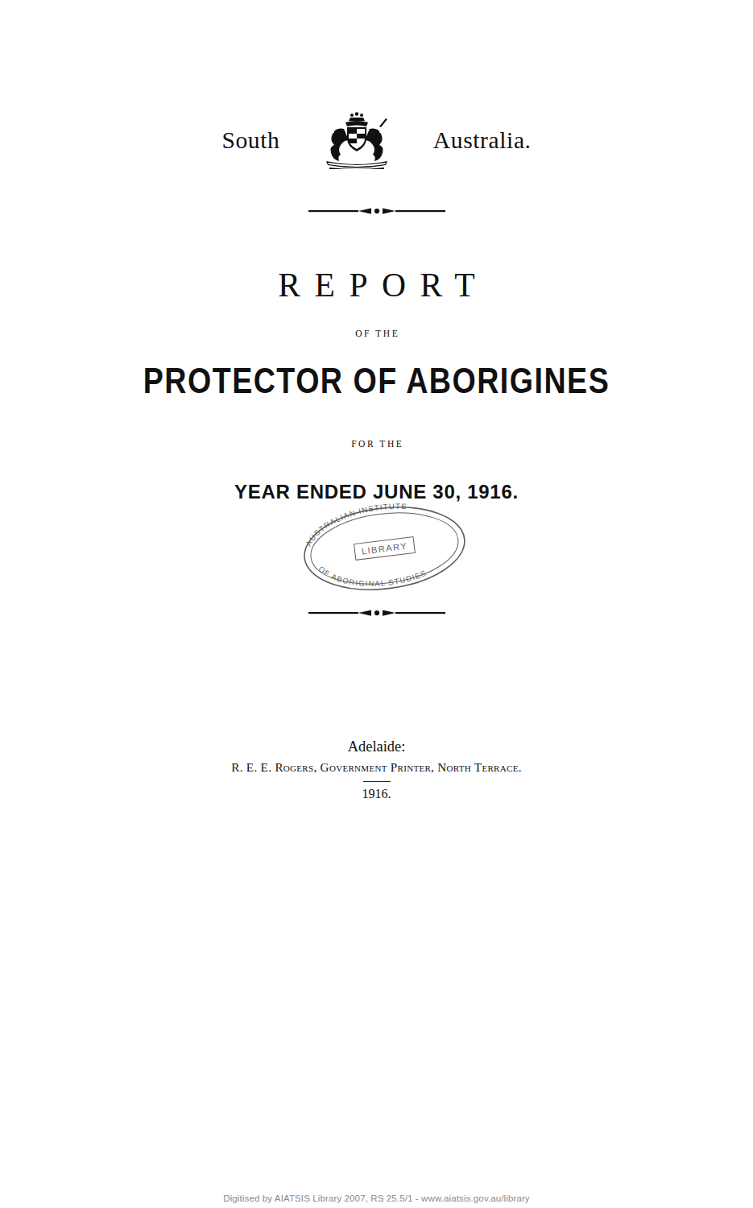South Australia.
REPORT
OF THE
PROTECTOR OF ABORIGINES
FOR THE
YEAR ENDED JUNE 30, 1916.
AUSTRALIAN INSTITUTE OF ABORIGINAL STUDIES LIBRARY
Adelaide:
R. E. E. Rogers, Government Printer, North Terrace.
1916.
Digitised by AIATSIS Library 2007, RS 25.5/1 - www.aiatsis.gov.au/library